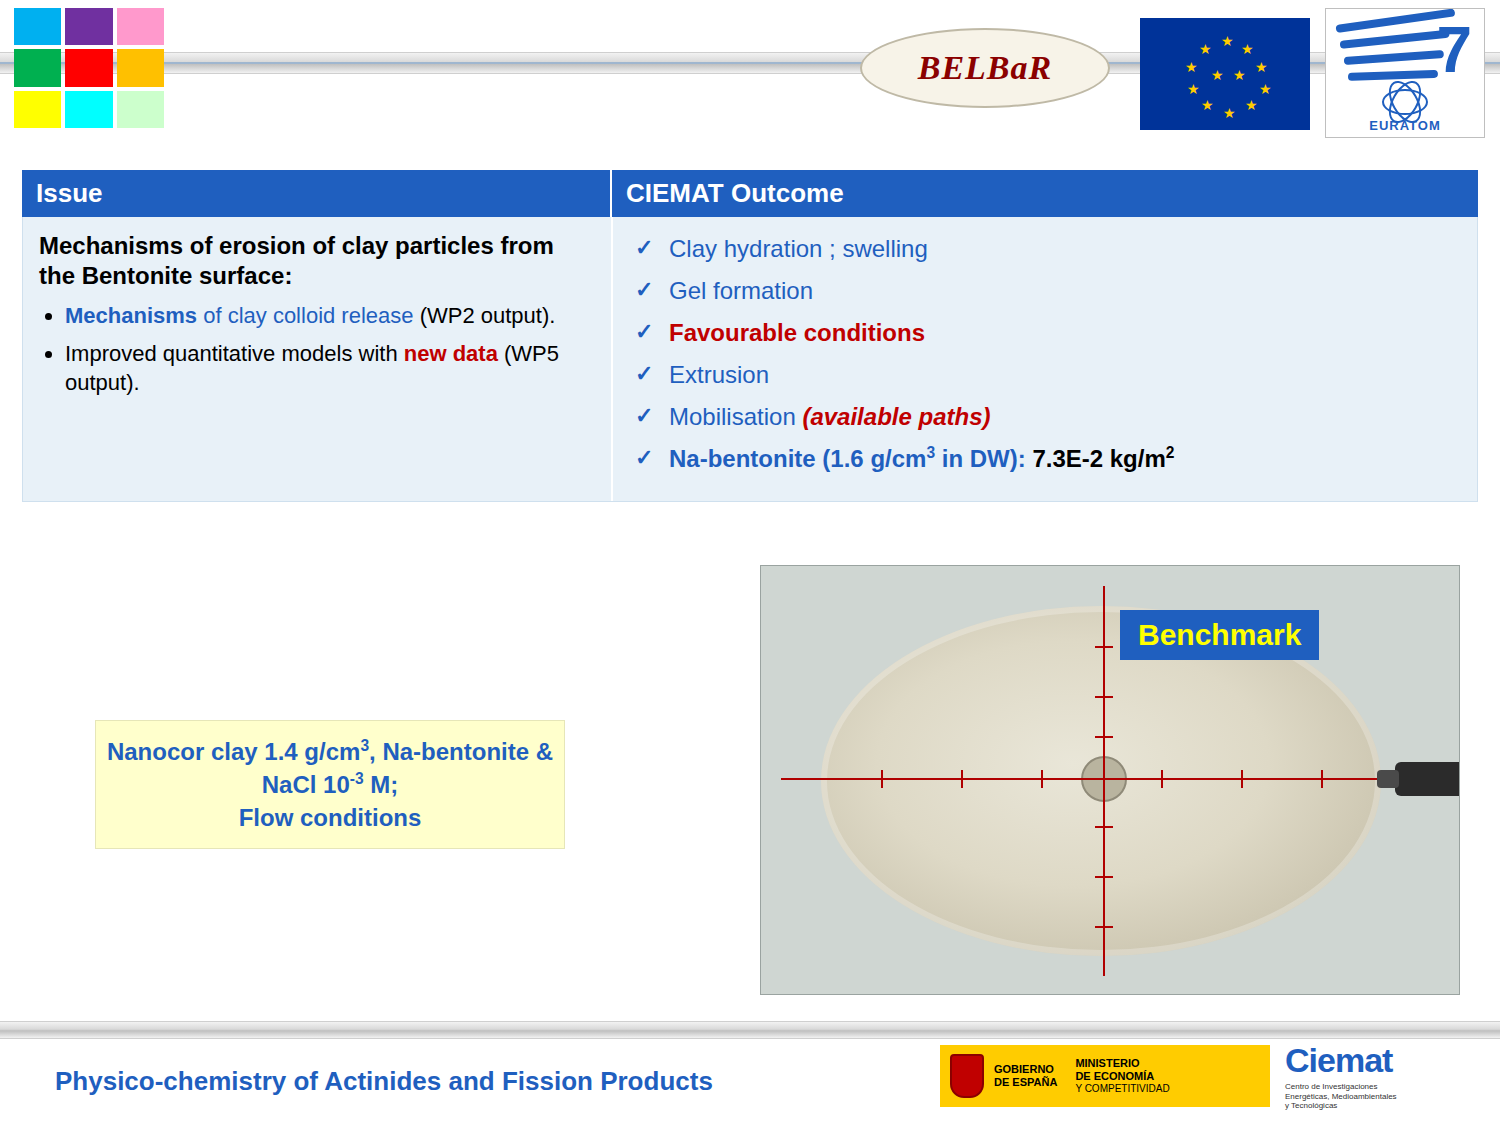BELBaR
★ ★ ★ ★ ★ ★ ★ ★ ★ ★ ★ ★
7
EURATOM
Issue
CIEMAT Outcome
Mechanisms of erosion of clay particles from the Bentonite surface:
Mechanisms of clay colloid release (WP2 output).
Improved quantitative models with new data (WP5 output).
Clay hydration ; swelling
Gel formation
Favourable conditions
Extrusion
Mobilisation (available paths)
Na-bentonite (1.6 g/cm3 in DW): 7.3E-2 kg/m2
Benchmark
Nanocor clay 1.4 g/cm3, Na-bentonite & NaCl 10-3 M;
Flow conditions
Physico-chemistry of Actinides and Fission Products
GOBIERNO
DE ESPAÑA
MINISTERIO
DE ECONOMÍA
Y COMPETITIVIDAD
Ciemat
Centro de Investigaciones
Energéticas, Medioambientales
y Tecnológicas